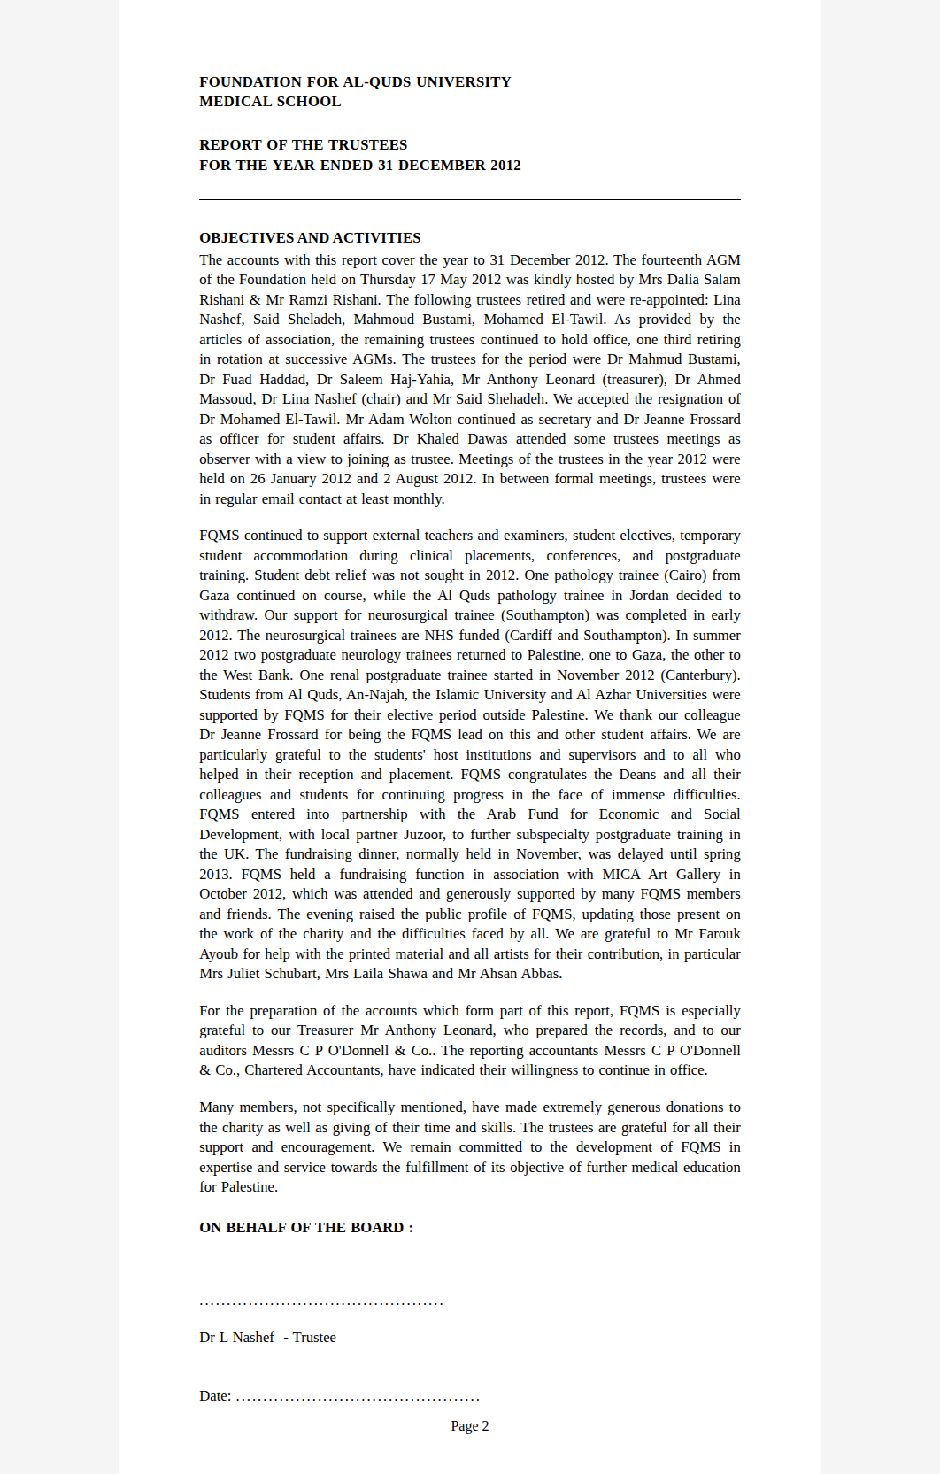FOUNDATION FOR AL-QUDS UNIVERSITY
MEDICAL SCHOOL
REPORT OF THE TRUSTEES
FOR THE YEAR ENDED 31 DECEMBER 2012
OBJECTIVES AND ACTIVITIES
The accounts with this report cover the year to 31 December 2012. The fourteenth AGM of the Foundation held on Thursday 17 May 2012 was kindly hosted by Mrs Dalia Salam Rishani & Mr Ramzi Rishani. The following trustees retired and were re-appointed: Lina Nashef, Said Sheladeh, Mahmoud Bustami, Mohamed El-Tawil. As provided by the articles of association, the remaining trustees continued to hold office, one third retiring in rotation at successive AGMs. The trustees for the period were Dr Mahmud Bustami, Dr Fuad Haddad, Dr Saleem Haj-Yahia, Mr Anthony Leonard (treasurer), Dr Ahmed Massoud, Dr Lina Nashef (chair) and Mr Said Shehadeh. We accepted the resignation of Dr Mohamed El-Tawil. Mr Adam Wolton continued as secretary and Dr Jeanne Frossard as officer for student affairs. Dr Khaled Dawas attended some trustees meetings as observer with a view to joining as trustee. Meetings of the trustees in the year 2012 were held on 26 January 2012 and 2 August 2012. In between formal meetings, trustees were in regular email contact at least monthly.
FQMS continued to support external teachers and examiners, student electives, temporary student accommodation during clinical placements, conferences, and postgraduate training. Student debt relief was not sought in 2012. One pathology trainee (Cairo) from Gaza continued on course, while the Al Quds pathology trainee in Jordan decided to withdraw. Our support for neurosurgical trainee (Southampton) was completed in early 2012. The neurosurgical trainees are NHS funded (Cardiff and Southampton). In summer 2012 two postgraduate neurology trainees returned to Palestine, one to Gaza, the other to the West Bank. One renal postgraduate trainee started in November 2012 (Canterbury). Students from Al Quds, An-Najah, the Islamic University and Al Azhar Universities were supported by FQMS for their elective period outside Palestine. We thank our colleague Dr Jeanne Frossard for being the FQMS lead on this and other student affairs. We are particularly grateful to the students' host institutions and supervisors and to all who helped in their reception and placement. FQMS congratulates the Deans and all their colleagues and students for continuing progress in the face of immense difficulties. FQMS entered into partnership with the Arab Fund for Economic and Social Development, with local partner Juzoor, to further subspecialty postgraduate training in the UK. The fundraising dinner, normally held in November, was delayed until spring 2013. FQMS held a fundraising function in association with MICA Art Gallery in October 2012, which was attended and generously supported by many FQMS members and friends. The evening raised the public profile of FQMS, updating those present on the work of the charity and the difficulties faced by all. We are grateful to Mr Farouk Ayoub for help with the printed material and all artists for their contribution, in particular Mrs Juliet Schubart, Mrs Laila Shawa and Mr Ahsan Abbas.
For the preparation of the accounts which form part of this report, FQMS is especially grateful to our Treasurer Mr Anthony Leonard, who prepared the records, and to our auditors Messrs C P O'Donnell & Co.. The reporting accountants Messrs C P O'Donnell & Co., Chartered Accountants, have indicated their willingness to continue in office.
Many members, not specifically mentioned, have made extremely generous donations to the charity as well as giving of their time and skills. The trustees are grateful for all their support and encouragement. We remain committed to the development of FQMS in expertise and service towards the fulfillment of its objective of further medical education for Palestine.
ON BEHALF OF THE BOARD :
.............................................
Dr L Nashef - Trustee
Date: .............................................
Page 2